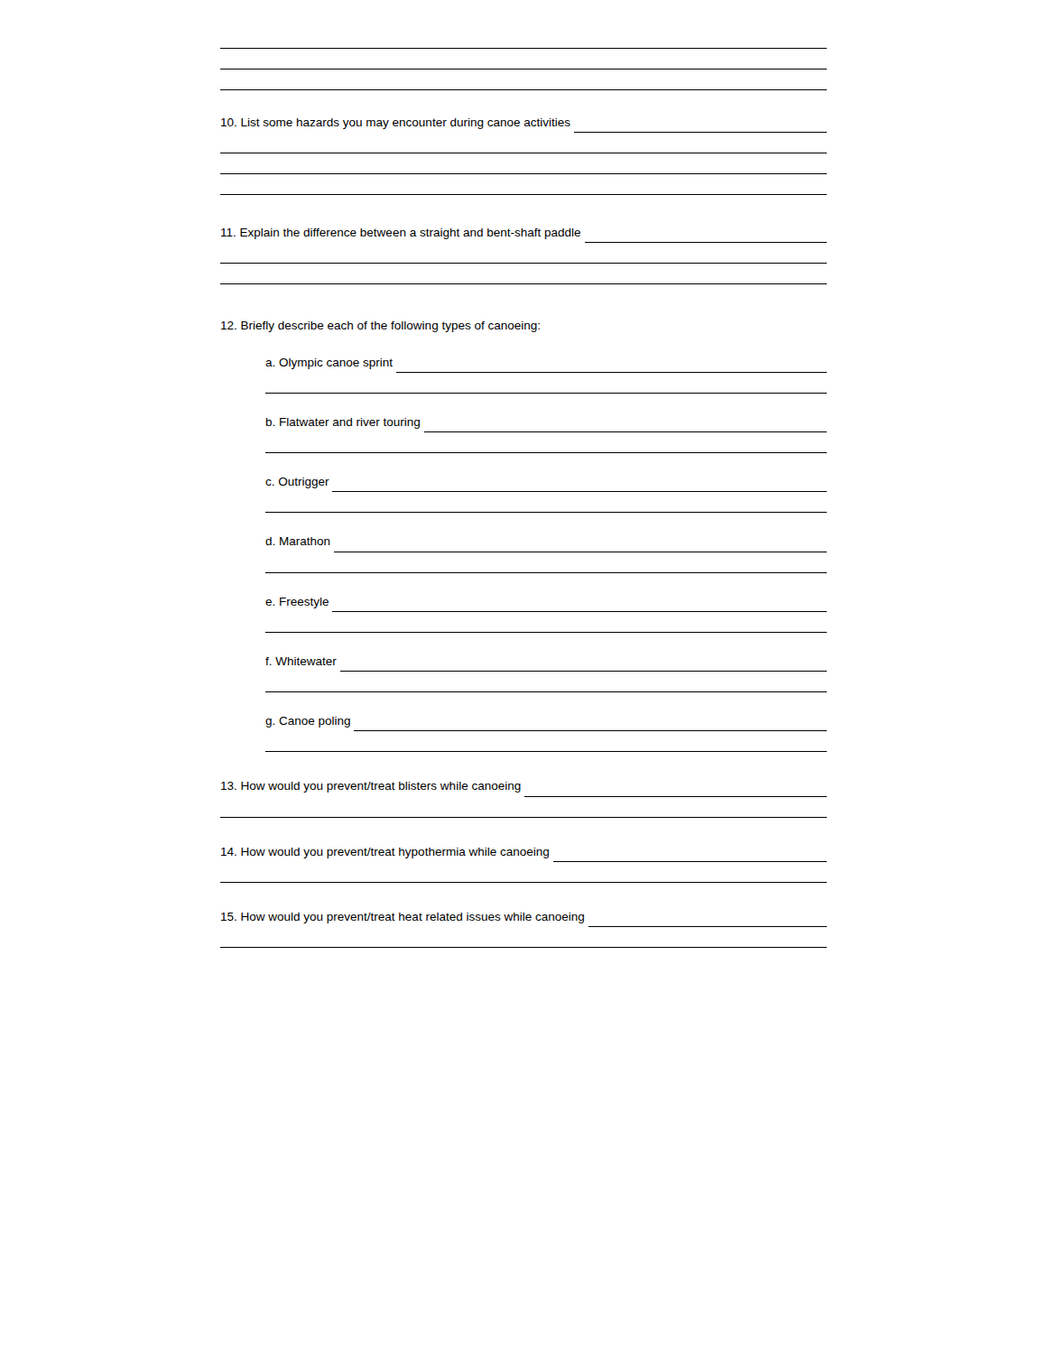10. List some hazards you may encounter during canoe activities
11. Explain the difference between a straight and bent-shaft paddle
12. Briefly describe each of the following types of canoeing:
a. Olympic canoe sprint
b. Flatwater and river touring
c. Outrigger
d. Marathon
e. Freestyle
f. Whitewater
g. Canoe poling
13. How would you prevent/treat blisters while canoeing
14. How would you prevent/treat hypothermia while canoeing
15. How would you prevent/treat heat related issues while canoeing